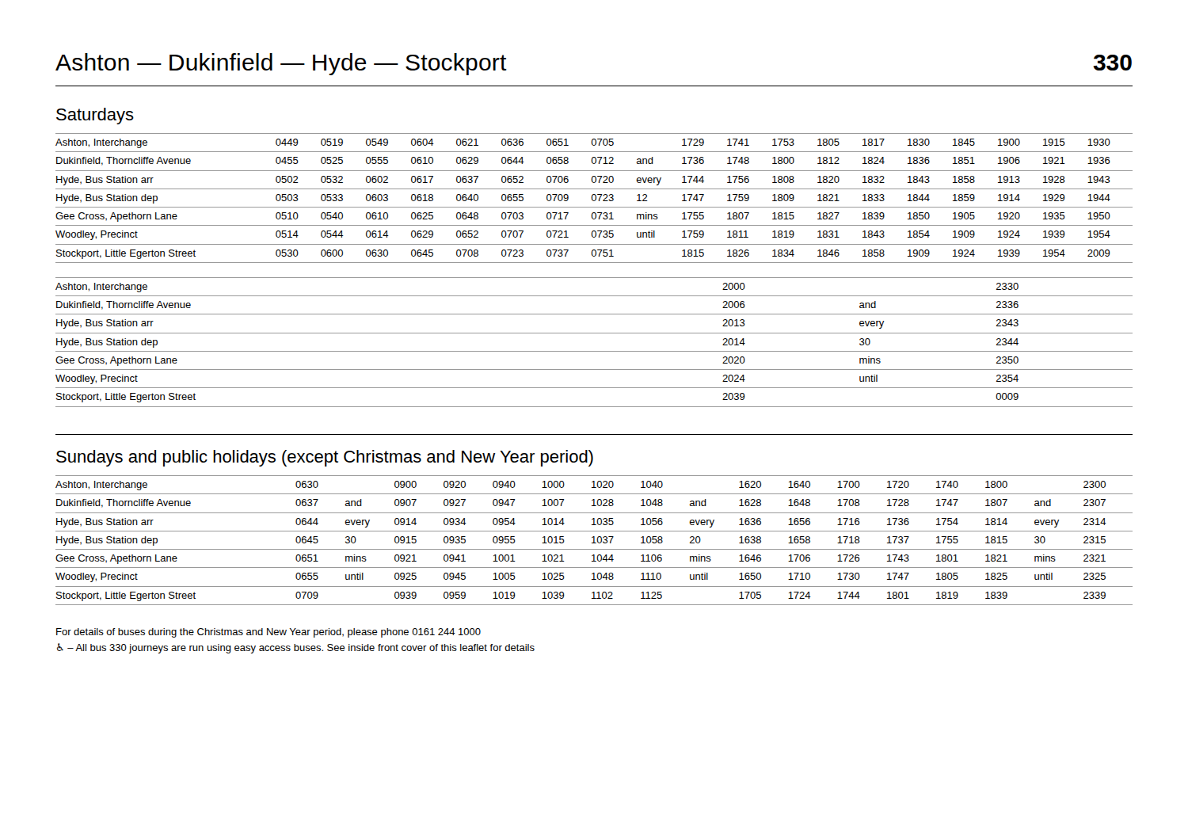Ashton — Dukinfield — Hyde — Stockport
330
Saturdays
| Ashton, Interchange | 0449 | 0519 | 0549 | 0604 | 0621 | 0636 | 0651 | 0705 | | 1729 | 1741 | 1753 | 1805 | 1817 | 1830 | 1845 | 1900 | 1915 | 1930 |
| Dukinfield, Thorncliffe Avenue | 0455 | 0525 | 0555 | 0610 | 0629 | 0644 | 0658 | 0712 | and | 1736 | 1748 | 1800 | 1812 | 1824 | 1836 | 1851 | 1906 | 1921 | 1936 |
| Hyde, Bus Station arr | 0502 | 0532 | 0602 | 0617 | 0637 | 0652 | 0706 | 0720 | every | 1744 | 1756 | 1808 | 1820 | 1832 | 1843 | 1858 | 1913 | 1928 | 1943 |
| Hyde, Bus Station dep | 0503 | 0533 | 0603 | 0618 | 0640 | 0655 | 0709 | 0723 | 12 | 1747 | 1759 | 1809 | 1821 | 1833 | 1844 | 1859 | 1914 | 1929 | 1944 |
| Gee Cross, Apethorn Lane | 0510 | 0540 | 0610 | 0625 | 0648 | 0703 | 0717 | 0731 | mins | 1755 | 1807 | 1815 | 1827 | 1839 | 1850 | 1905 | 1920 | 1935 | 1950 |
| Woodley, Precinct | 0514 | 0544 | 0614 | 0629 | 0652 | 0707 | 0721 | 0735 | until | 1759 | 1811 | 1819 | 1831 | 1843 | 1854 | 1909 | 1924 | 1939 | 1954 |
| Stockport, Little Egerton Street | 0530 | 0600 | 0630 | 0645 | 0708 | 0723 | 0737 | 0751 | | 1815 | 1826 | 1834 | 1846 | 1858 | 1909 | 1924 | 1939 | 1954 | 2009 |
| Ashton, Interchange | 2000 | | 2330 |
| Dukinfield, Thorncliffe Avenue | 2006 | and | 2336 |
| Hyde, Bus Station arr | 2013 | every | 2343 |
| Hyde, Bus Station dep | 2014 | 30 | 2344 |
| Gee Cross, Apethorn Lane | 2020 | mins | 2350 |
| Woodley, Precinct | 2024 | until | 2354 |
| Stockport, Little Egerton Street | 2039 | | 0009 |
Sundays and public holidays (except Christmas and New Year period)
| Ashton, Interchange | 0630 | | 0900 | 0920 | 0940 | 1000 | 1020 | 1040 | | 1620 | 1640 | 1700 | 1720 | 1740 | 1800 | | 2300 |
| Dukinfield, Thorncliffe Avenue | 0637 | and | 0907 | 0927 | 0947 | 1007 | 1028 | 1048 | and | 1628 | 1648 | 1708 | 1728 | 1747 | 1807 | and | 2307 |
| Hyde, Bus Station arr | 0644 | every | 0914 | 0934 | 0954 | 1014 | 1035 | 1056 | every | 1636 | 1656 | 1716 | 1736 | 1754 | 1814 | every | 2314 |
| Hyde, Bus Station dep | 0645 | 30 | 0915 | 0935 | 0955 | 1015 | 1037 | 1058 | 20 | 1638 | 1658 | 1718 | 1737 | 1755 | 1815 | 30 | 2315 |
| Gee Cross, Apethorn Lane | 0651 | mins | 0921 | 0941 | 1001 | 1021 | 1044 | 1106 | mins | 1646 | 1706 | 1726 | 1743 | 1801 | 1821 | mins | 2321 |
| Woodley, Precinct | 0655 | until | 0925 | 0945 | 1005 | 1025 | 1048 | 1110 | until | 1650 | 1710 | 1730 | 1747 | 1805 | 1825 | until | 2325 |
| Stockport, Little Egerton Street | 0709 | | 0939 | 0959 | 1019 | 1039 | 1102 | 1125 | | 1705 | 1724 | 1744 | 1801 | 1819 | 1839 | | 2339 |
For details of buses during the Christmas and New Year period, please phone 0161 244 1000
♿ – All bus 330 journeys are run using easy access buses. See inside front cover of this leaflet for details